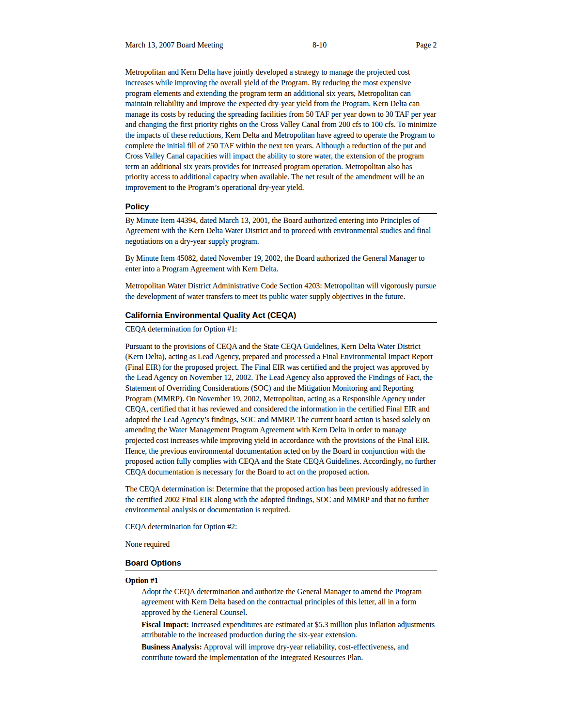March 13, 2007 Board Meeting 8-10 Page 2
Metropolitan and Kern Delta have jointly developed a strategy to manage the projected cost increases while improving the overall yield of the Program. By reducing the most expensive program elements and extending the program term an additional six years, Metropolitan can maintain reliability and improve the expected dry-year yield from the Program. Kern Delta can manage its costs by reducing the spreading facilities from 50 TAF per year down to 30 TAF per year and changing the first priority rights on the Cross Valley Canal from 200 cfs to 100 cfs. To minimize the impacts of these reductions, Kern Delta and Metropolitan have agreed to operate the Program to complete the initial fill of 250 TAF within the next ten years. Although a reduction of the put and Cross Valley Canal capacities will impact the ability to store water, the extension of the program term an additional six years provides for increased program operation. Metropolitan also has priority access to additional capacity when available. The net result of the amendment will be an improvement to the Program’s operational dry-year yield.
Policy
By Minute Item 44394, dated March 13, 2001, the Board authorized entering into Principles of Agreement with the Kern Delta Water District and to proceed with environmental studies and final negotiations on a dry-year supply program.
By Minute Item 45082, dated November 19, 2002, the Board authorized the General Manager to enter into a Program Agreement with Kern Delta.
Metropolitan Water District Administrative Code Section 4203: Metropolitan will vigorously pursue the development of water transfers to meet its public water supply objectives in the future.
California Environmental Quality Act (CEQA)
CEQA determination for Option #1:
Pursuant to the provisions of CEQA and the State CEQA Guidelines, Kern Delta Water District (Kern Delta), acting as Lead Agency, prepared and processed a Final Environmental Impact Report (Final EIR) for the proposed project. The Final EIR was certified and the project was approved by the Lead Agency on November 12, 2002. The Lead Agency also approved the Findings of Fact, the Statement of Overriding Considerations (SOC) and the Mitigation Monitoring and Reporting Program (MMRP). On November 19, 2002, Metropolitan, acting as a Responsible Agency under CEQA, certified that it has reviewed and considered the information in the certified Final EIR and adopted the Lead Agency’s findings, SOC and MMRP. The current board action is based solely on amending the Water Management Program Agreement with Kern Delta in order to manage projected cost increases while improving yield in accordance with the provisions of the Final EIR. Hence, the previous environmental documentation acted on by the Board in conjunction with the proposed action fully complies with CEQA and the State CEQA Guidelines. Accordingly, no further CEQA documentation is necessary for the Board to act on the proposed action.
The CEQA determination is: Determine that the proposed action has been previously addressed in the certified 2002 Final EIR along with the adopted findings, SOC and MMRP and that no further environmental analysis or documentation is required.
CEQA determination for Option #2:
None required
Board Options
Option #1
Adopt the CEQA determination and authorize the General Manager to amend the Program agreement with Kern Delta based on the contractual principles of this letter, all in a form approved by the General Counsel.
Fiscal Impact: Increased expenditures are estimated at $5.3 million plus inflation adjustments attributable to the increased production during the six-year extension.
Business Analysis: Approval will improve dry-year reliability, cost-effectiveness, and contribute toward the implementation of the Integrated Resources Plan.